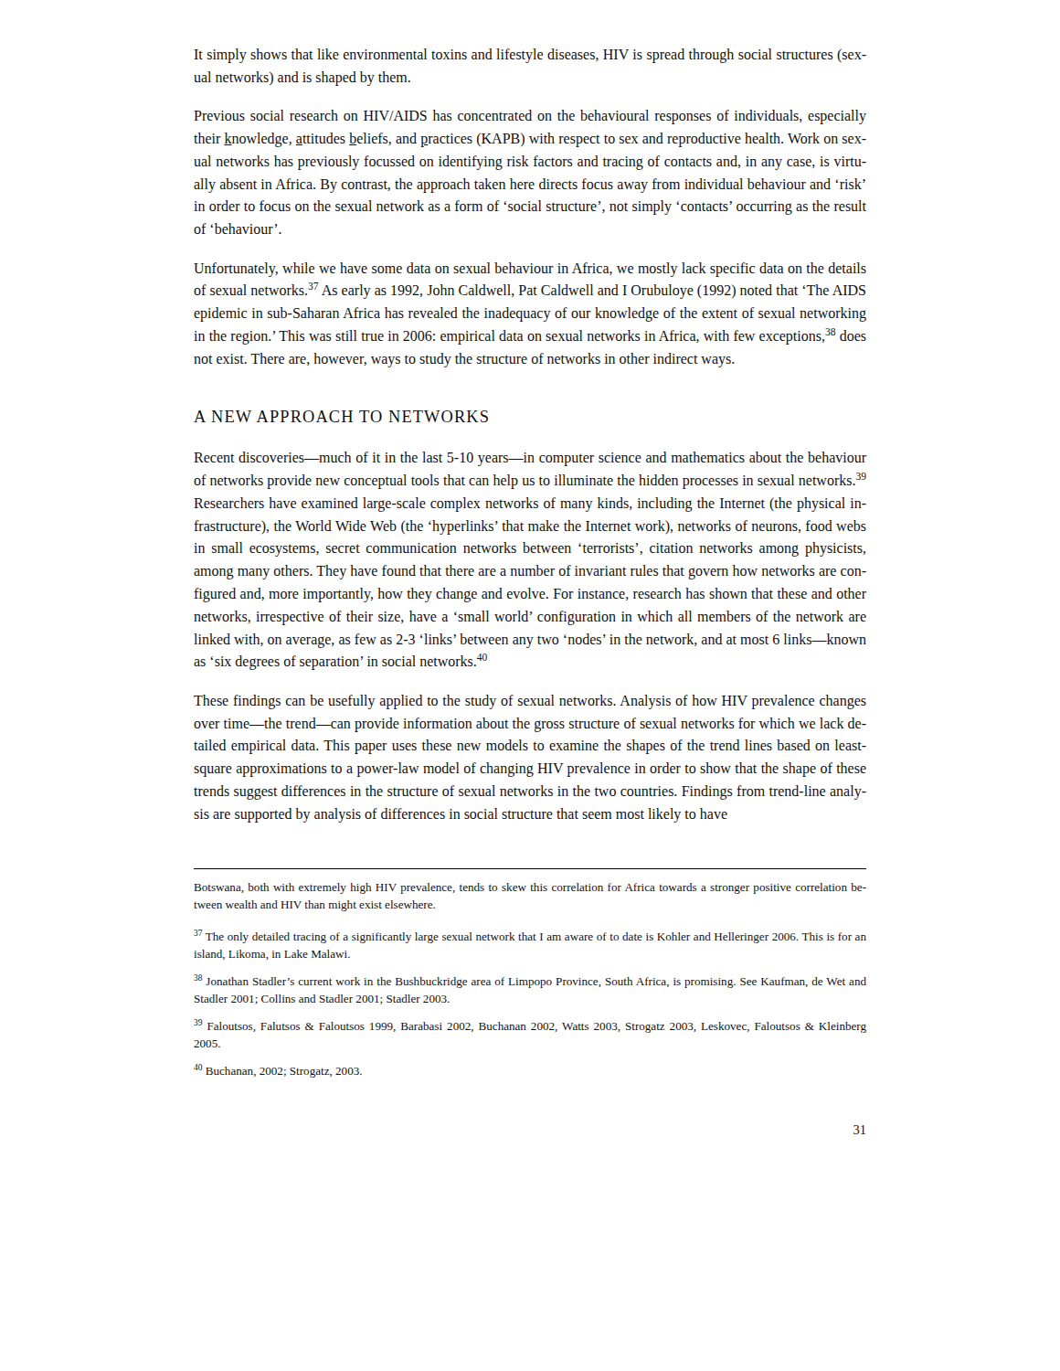It simply shows that like environmental toxins and lifestyle diseases, HIV is spread through social structures (sexual networks) and is shaped by them.
Previous social research on HIV/AIDS has concentrated on the behavioural responses of individuals, especially their knowledge, attitudes beliefs, and practices (KAPB) with respect to sex and reproductive health. Work on sexual networks has previously focussed on identifying risk factors and tracing of contacts and, in any case, is virtually absent in Africa. By contrast, the approach taken here directs focus away from individual behaviour and ‘risk’ in order to focus on the sexual network as a form of ‘social structure’, not simply ‘contacts’ occurring as the result of ‘behaviour’.
Unfortunately, while we have some data on sexual behaviour in Africa, we mostly lack specific data on the details of sexual networks.37 As early as 1992, John Caldwell, Pat Caldwell and I Orubuloye (1992) noted that ‘The AIDS epidemic in sub-Saharan Africa has revealed the inadequacy of our knowledge of the extent of sexual networking in the region.’ This was still true in 2006: empirical data on sexual networks in Africa, with few exceptions,38 does not exist. There are, however, ways to study the structure of networks in other indirect ways.
A New Approach to Networks
Recent discoveries—much of it in the last 5-10 years—in computer science and mathematics about the behaviour of networks provide new conceptual tools that can help us to illuminate the hidden processes in sexual networks.39 Researchers have examined large-scale complex networks of many kinds, including the Internet (the physical infrastructure), the World Wide Web (the ‘hyperlinks’ that make the Internet work), networks of neurons, food webs in small ecosystems, secret communication networks between ‘terrorists’, citation networks among physicists, among many others. They have found that there are a number of invariant rules that govern how networks are configured and, more importantly, how they change and evolve. For instance, research has shown that these and other networks, irrespective of their size, have a ‘small world’ configuration in which all members of the network are linked with, on average, as few as 2-3 ‘links’ between any two ‘nodes’ in the network, and at most 6 links—known as ‘six degrees of separation’ in social networks.40
These findings can be usefully applied to the study of sexual networks. Analysis of how HIV prevalence changes over time—the trend—can provide information about the gross structure of sexual networks for which we lack detailed empirical data. This paper uses these new models to examine the shapes of the trend lines based on least-square approximations to a power-law model of changing HIV prevalence in order to show that the shape of these trends suggest differences in the structure of sexual networks in the two countries. Findings from trend-line analysis are supported by analysis of differences in social structure that seem most likely to have
Botswana, both with extremely high HIV prevalence, tends to skew this correlation for Africa towards a stronger positive correlation between wealth and HIV than might exist elsewhere.
37 The only detailed tracing of a significantly large sexual network that I am aware of to date is Kohler and Helleringer 2006. This is for an island, Likoma, in Lake Malawi.
38 Jonathan Stadler’s current work in the Bushbuckridge area of Limpopo Province, South Africa, is promising. See Kaufman, de Wet and Stadler 2001; Collins and Stadler 2001; Stadler 2003.
39 Faloutsos, Falutsos & Faloutsos 1999, Barabasi 2002, Buchanan 2002, Watts 2003, Strogatz 2003, Leskovec, Faloutsos & Kleinberg 2005.
40 Buchanan, 2002; Strogatz, 2003.
31